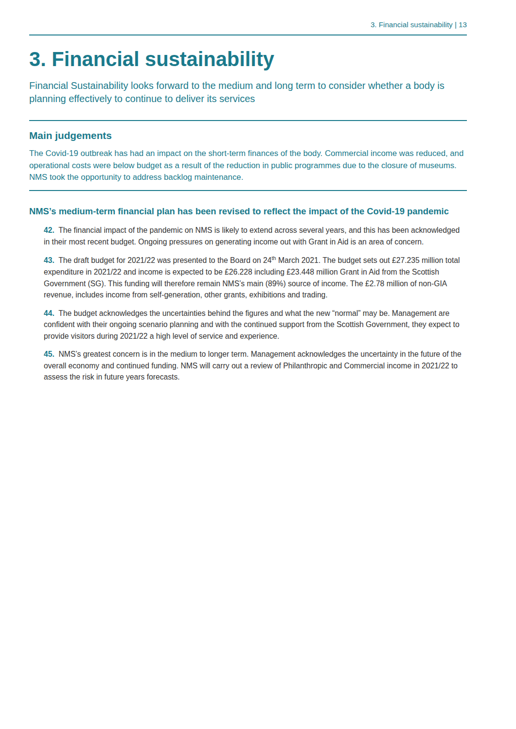3. Financial sustainability | 13
3. Financial sustainability
Financial Sustainability looks forward to the medium and long term to consider whether a body is planning effectively to continue to deliver its services
Main judgements
The Covid-19 outbreak has had an impact on the short-term finances of the body. Commercial income was reduced, and operational costs were below budget as a result of the reduction in public programmes due to the closure of museums. NMS took the opportunity to address backlog maintenance.
NMS’s medium-term financial plan has been revised to reflect the impact of the Covid-19 pandemic
42. The financial impact of the pandemic on NMS is likely to extend across several years, and this has been acknowledged in their most recent budget. Ongoing pressures on generating income out with Grant in Aid is an area of concern.
43. The draft budget for 2021/22 was presented to the Board on 24th March 2021. The budget sets out £27.235 million total expenditure in 2021/22 and income is expected to be £26.228 including £23.448 million Grant in Aid from the Scottish Government (SG). This funding will therefore remain NMS’s main (89%) source of income. The £2.78 million of non-GIA revenue, includes income from self-generation, other grants, exhibitions and trading.
44. The budget acknowledges the uncertainties behind the figures and what the new “normal” may be. Management are confident with their ongoing scenario planning and with the continued support from the Scottish Government, they expect to provide visitors during 2021/22 a high level of service and experience.
45. NMS’s greatest concern is in the medium to longer term. Management acknowledges the uncertainty in the future of the overall economy and continued funding. NMS will carry out a review of Philanthropic and Commercial income in 2021/22 to assess the risk in future years forecasts.